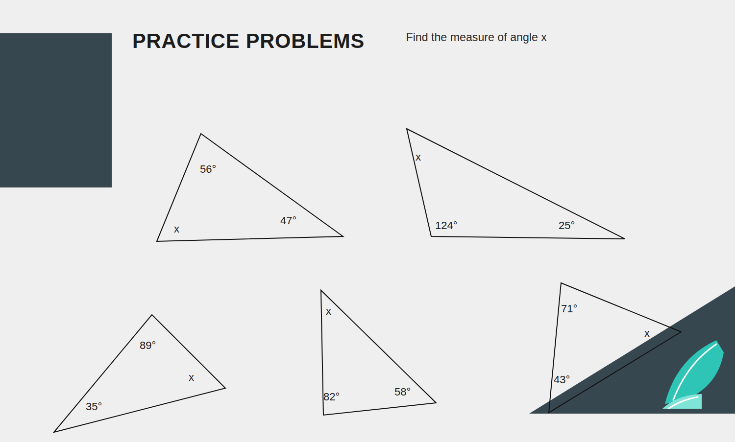Practice Problems
Find the measure of angle x
Problem 1: triangle with angles 56 degrees, 47 degrees, and x. 56° 47° x
Problem 2: triangle with angles x, 124 degrees, and 25 degrees. x 124° 25°
Problem 3: triangle with angles 89 degrees, x, and 35 degrees. 89° x 35°
Problem 4: triangle with angles x, 82 degrees, and 58 degrees. x 82° 58°
Problem 5: triangle with angles 71 degrees, x, and 43 degrees. 71° x 43°